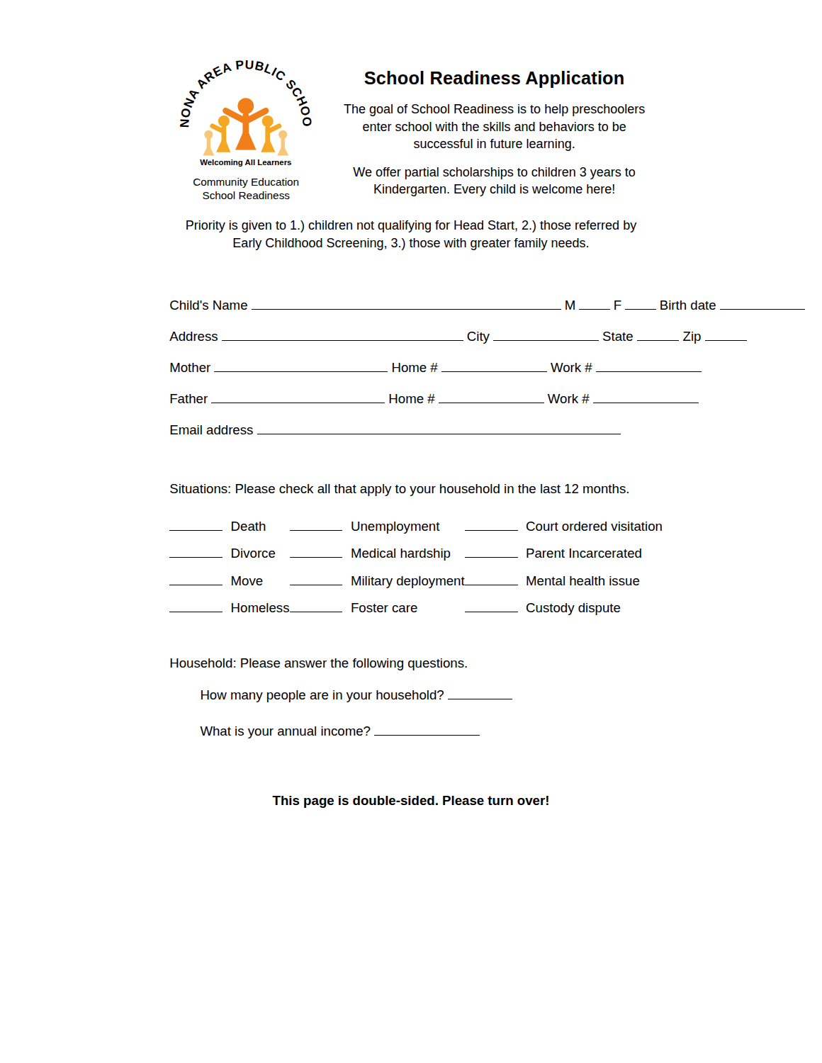WINONA AREA PUBLIC SCHOOLS Welcoming All Learners
Community Education
School Readiness
School Readiness Application
The goal of School Readiness is to help preschoolers enter school with the skills and behaviors to be successful in future learning.
We offer partial scholarships to children 3 years to Kindergarten. Every child is welcome here!
Priority is given to 1.) children not qualifying for Head Start, 2.) those referred by Early Childhood Screening, 3.) those with greater family needs.
Child's Name M F Birth date
Address City State Zip
Mother Home # Work #
Father Home # Work #
Email address
Situations: Please check all that apply to your household in the last 12 months.
| Death | Unemployment | Court ordered visitation |
| Divorce | Medical hardship | Parent Incarcerated |
| Move | Military deployment | Mental health issue |
| Homeless | Foster care | Custody dispute |
Household: Please answer the following questions.
How many people are in your household?
What is your annual income?
This page is double-sided. Please turn over!